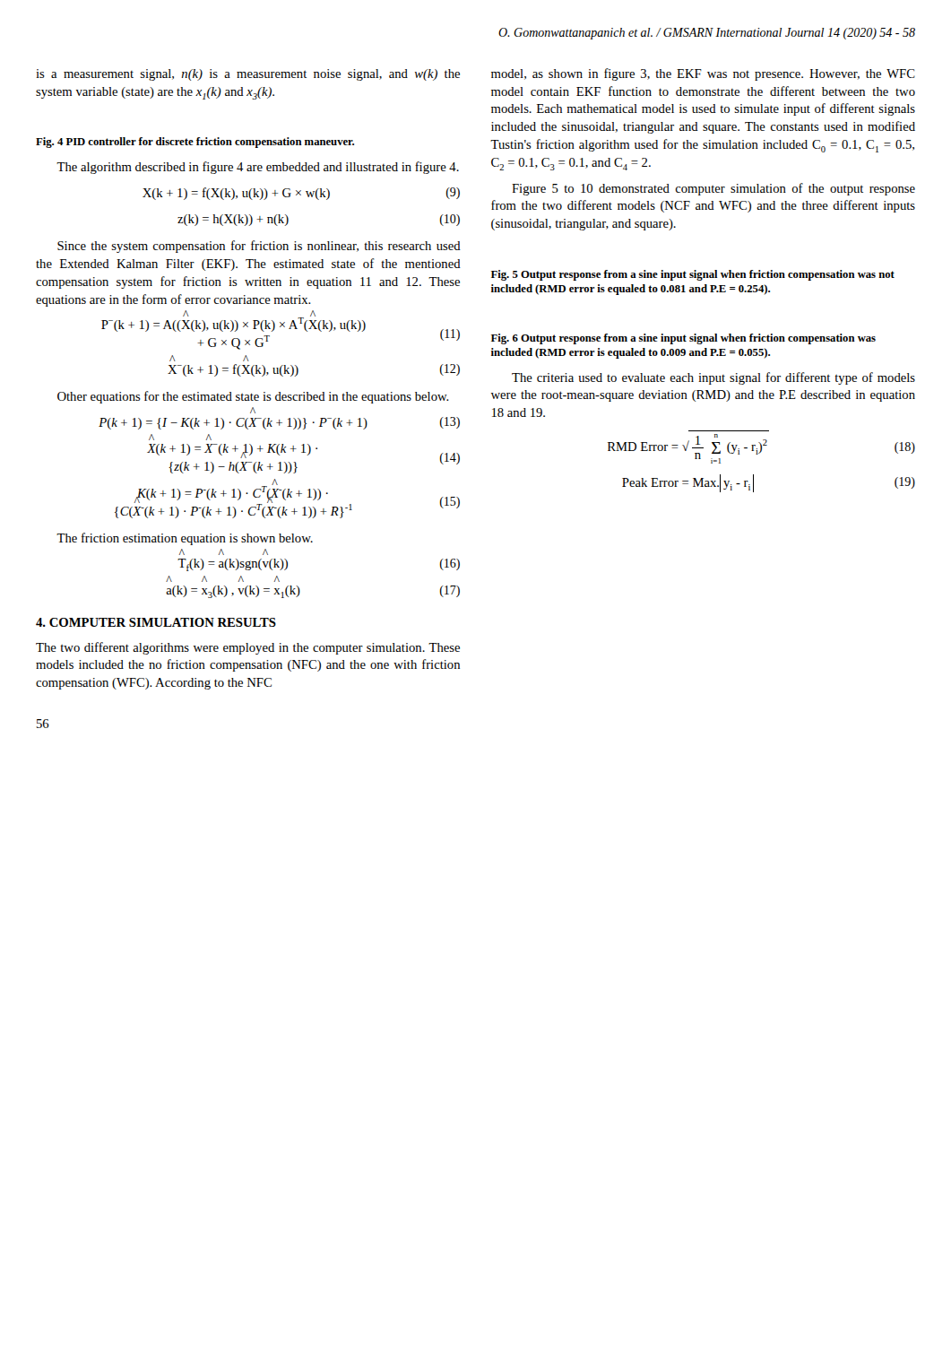O. Gomonwattanapanich et al. / GMSARN International Journal 14 (2020) 54 - 58
is a measurement signal, n(k) is a measurement noise signal, and w(k) the system variable (state) are the x1(k) and x3(k).
Fig. 4 PID controller for discrete friction compensation maneuver.
The algorithm described in figure 4 are embedded and illustrated in figure 4.
X(k + 1) = f(X(k), u(k)) + G × w(k)
(9)
z(k) = h(X(k)) + n(k)
(10)
Since the system compensation for friction is nonlinear, this research used the Extended Kalman Filter (EKF). The estimated state of the mentioned compensation system for friction is written in equation 11 and 12. These equations are in the form of error covariance matrix.
P−(k + 1) = A((X(k), u(k)) × P(k) × AT(X(k), u(k))
+ G × Q × GT
(11)
X−(k + 1) = f(X(k), u(k))
(12)
Other equations for the estimated state is described in the equations below.
P(k + 1) = {I − K(k + 1) · C(X−(k + 1))} · P−(k + 1)
(13)
X(k + 1) = X−(k + 1) + K(k + 1) ·
{z(k + 1) − h(X−(k + 1))}
(14)
K(k + 1) = P-(k + 1) · CT(X-(k + 1)) ·
{C(X-(k + 1) · P-(k + 1) · CT(X-(k + 1)) + R}-1
(15)
The friction estimation equation is shown below.
Tf(k) = a(k)sgn(v(k))
(16)
a(k) = x3(k) , v(k) = x1(k)
(17)
4. Computer Simulation Results
The two different algorithms were employed in the computer simulation. These models included the no friction compensation (NFC) and the one with friction compensation (WFC). According to the NFC
56
model, as shown in figure 3, the EKF was not presence. However, the WFC model contain EKF function to demonstrate the different between the two models. Each mathematical model is used to simulate input of different signals included the sinusoidal, triangular and square. The constants used in modified Tustin's friction algorithm used for the simulation included C0 = 0.1, C1 = 0.5, C2 = 0.1, C3 = 0.1, and C4 = 2.
Figure 5 to 10 demonstrated computer simulation of the output response from the two different models (NCF and WFC) and the three different inputs (sinusoidal, triangular, and square).
Fig. 5 Output response from a sine input signal when friction compensation was not included (RMD error is equaled to 0.081 and P.E = 0.254).
Fig. 6 Output response from a sine input signal when friction compensation was included (RMD error is equaled to 0.009 and P.E = 0.055).
The criteria used to evaluate each input signal for different type of models were the root-mean-square deviation (RMD) and the P.E described in equation 18 and 19.
RMD Error = √1 n nΣi=1 (yi - ri)2
(18)
Peak Error = Max.yi - ri
(19)